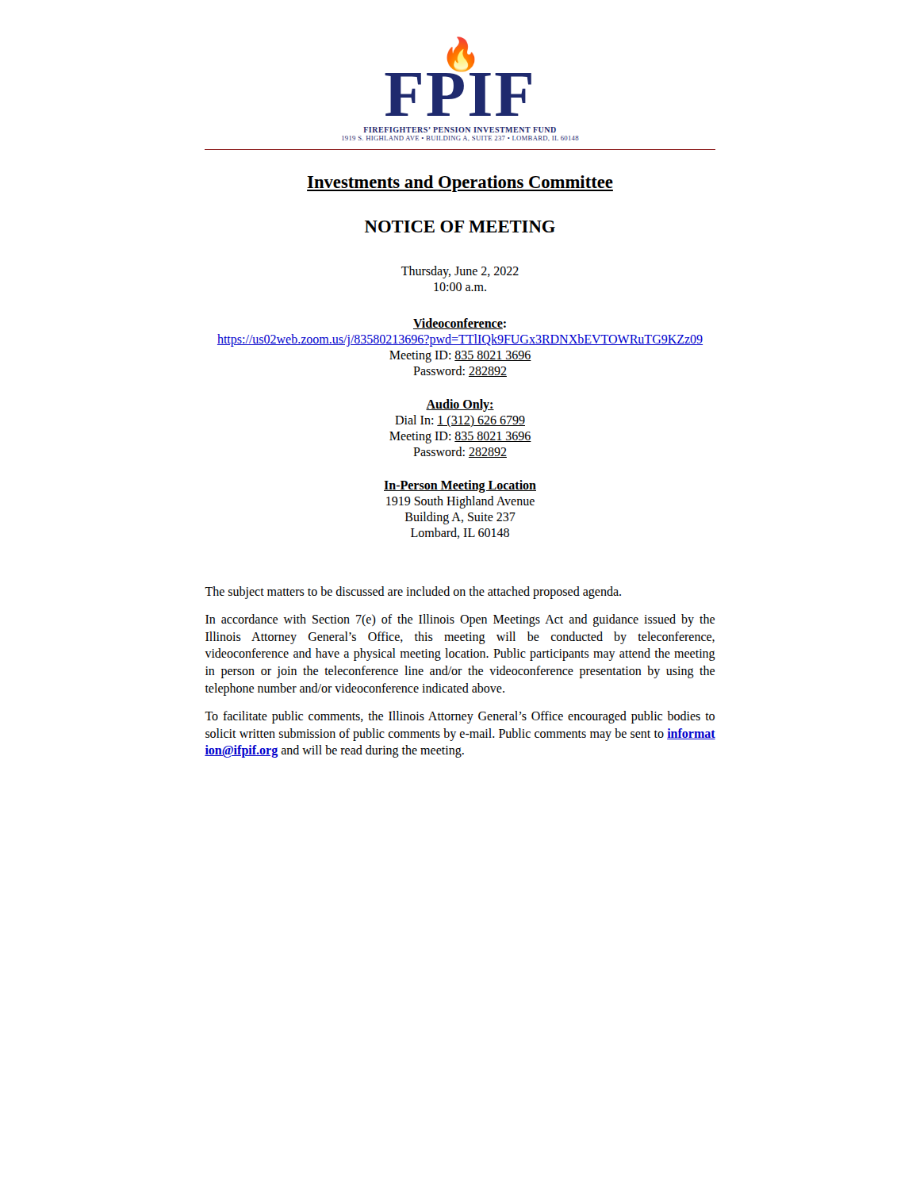🔥
FPIF
FIREFIGHTERS’ PENSION INVESTMENT FUND
1919 S. HIGHLAND AVE • BUILDING A, SUITE 237 • LOMBARD, IL 60148
Investments and Operations Committee
NOTICE OF MEETING
Thursday, June 2, 2022
10:00 a.m.
Videoconference:
https://us02web.zoom.us/j/83580213696?pwd=TTlIQk9FUGx3RDNXbEVTOWRuTG9KZz09
Meeting ID: 835 8021 3696
Password: 282892
Audio Only:
Dial In: 1 (312) 626 6799
Meeting ID: 835 8021 3696
Password: 282892
In-Person Meeting Location
1919 South Highland Avenue
Building A, Suite 237
Lombard, IL 60148
The subject matters to be discussed are included on the attached proposed agenda.
In accordance with Section 7(e) of the Illinois Open Meetings Act and guidance issued by the Illinois Attorney General’s Office, this meeting will be conducted by teleconference, videoconference and have a physical meeting location. Public participants may attend the meeting in person or join the teleconference line and/or the videoconference presentation by using the telephone number and/or videoconference indicated above.
To facilitate public comments, the Illinois Attorney General’s Office encouraged public bodies to solicit written submission of public comments by e-mail. Public comments may be sent to information@ifpif.org and will be read during the meeting.